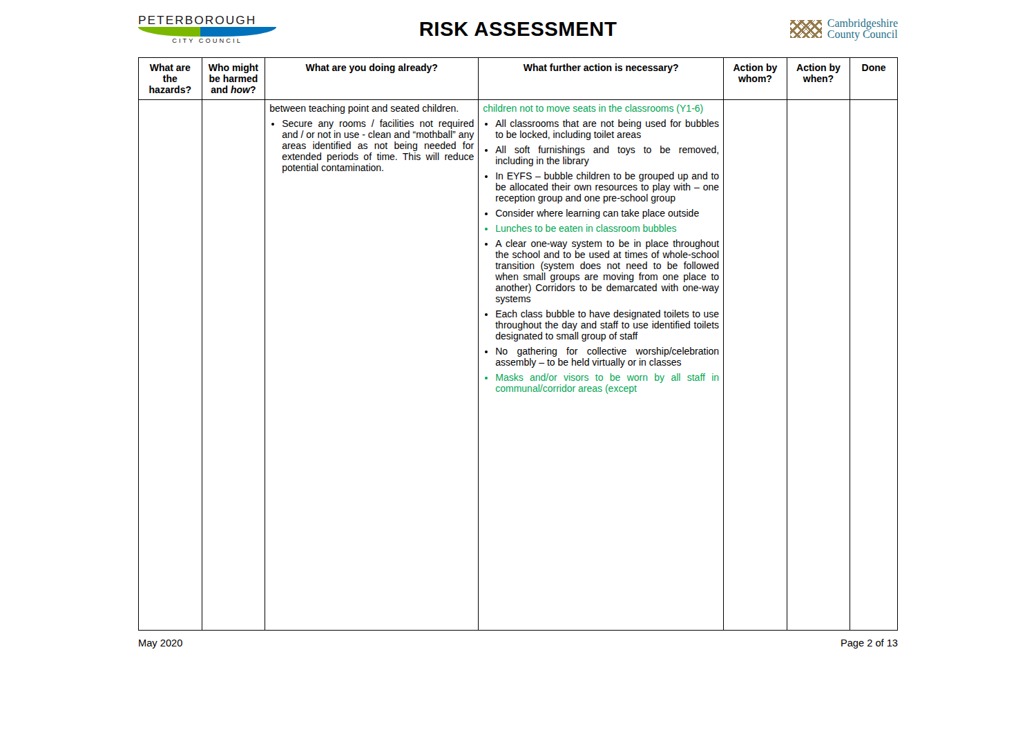PETERBOROUGH
CITY COUNCIL
RISK ASSESSMENT
Cambridgeshire County Council
| What are the hazards? | Who might be harmed and how ? | What are you doing already? | What further action is necessary? | Action by whom? | Action by when? | Done |
| --- | --- | --- | --- | --- | --- | --- |
| | | between teaching point and seated children. Secure any rooms / facilities not required and / or not in use - clean and “mothball” any areas identified as not being needed for extended periods of time. This will reduce potential contamination. | children not to move seats in the classrooms (Y1-6) All classrooms that are not being used for bubbles to be locked, including toilet areas All soft furnishings and toys to be removed, including in the library In EYFS – bubble children to be grouped up and to be allocated their own resources to play with – one reception group and one pre-school group Consider where learning can take place outside Lunches to be eaten in classroom bubbles A clear one-way system to be in place throughout the school and to be used at times of whole-school transition (system does not need to be followed when small groups are moving from one place to another) Corridors to be demarcated with one-way systems Each class bubble to have designated toilets to use throughout the day and staff to use identified toilets designated to small group of staff No gathering for collective worship/celebration assembly – to be held virtually or in classes Masks and/or visors to be worn by all staff in communal/corridor areas (except | | | |
May 2020
Page 2 of 13